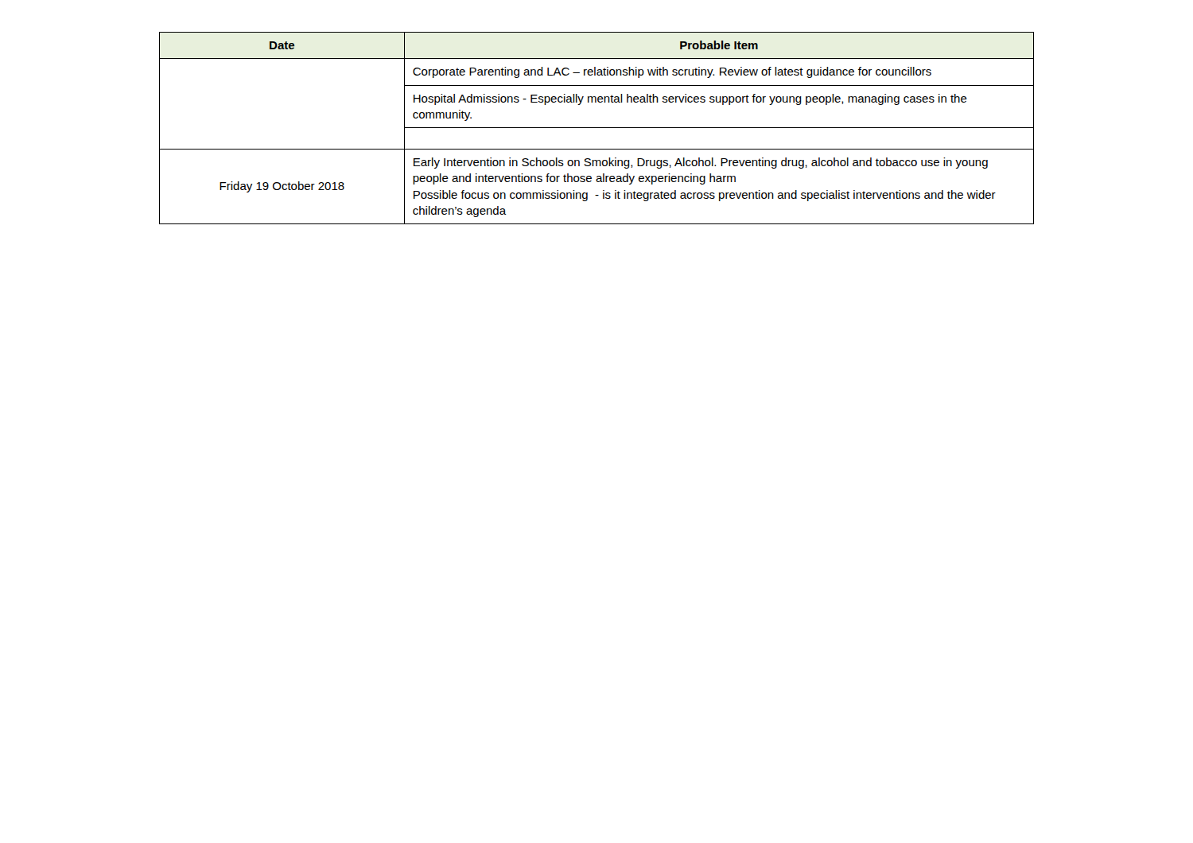| Date | Probable Item |
| --- | --- |
| | Corporate Parenting and LAC – relationship with scrutiny. Review of latest guidance for councillors |
| Hospital Admissions - Especially mental health services support for young people, managing cases in the community. |
| Friday 19 October 2018 | Early Intervention in Schools on Smoking, Drugs, Alcohol. Preventing drug, alcohol and tobacco use in young people and interventions for those already experiencing harm Possible focus on commissioning - is it integrated across prevention and specialist interventions and the wider children’s agenda |